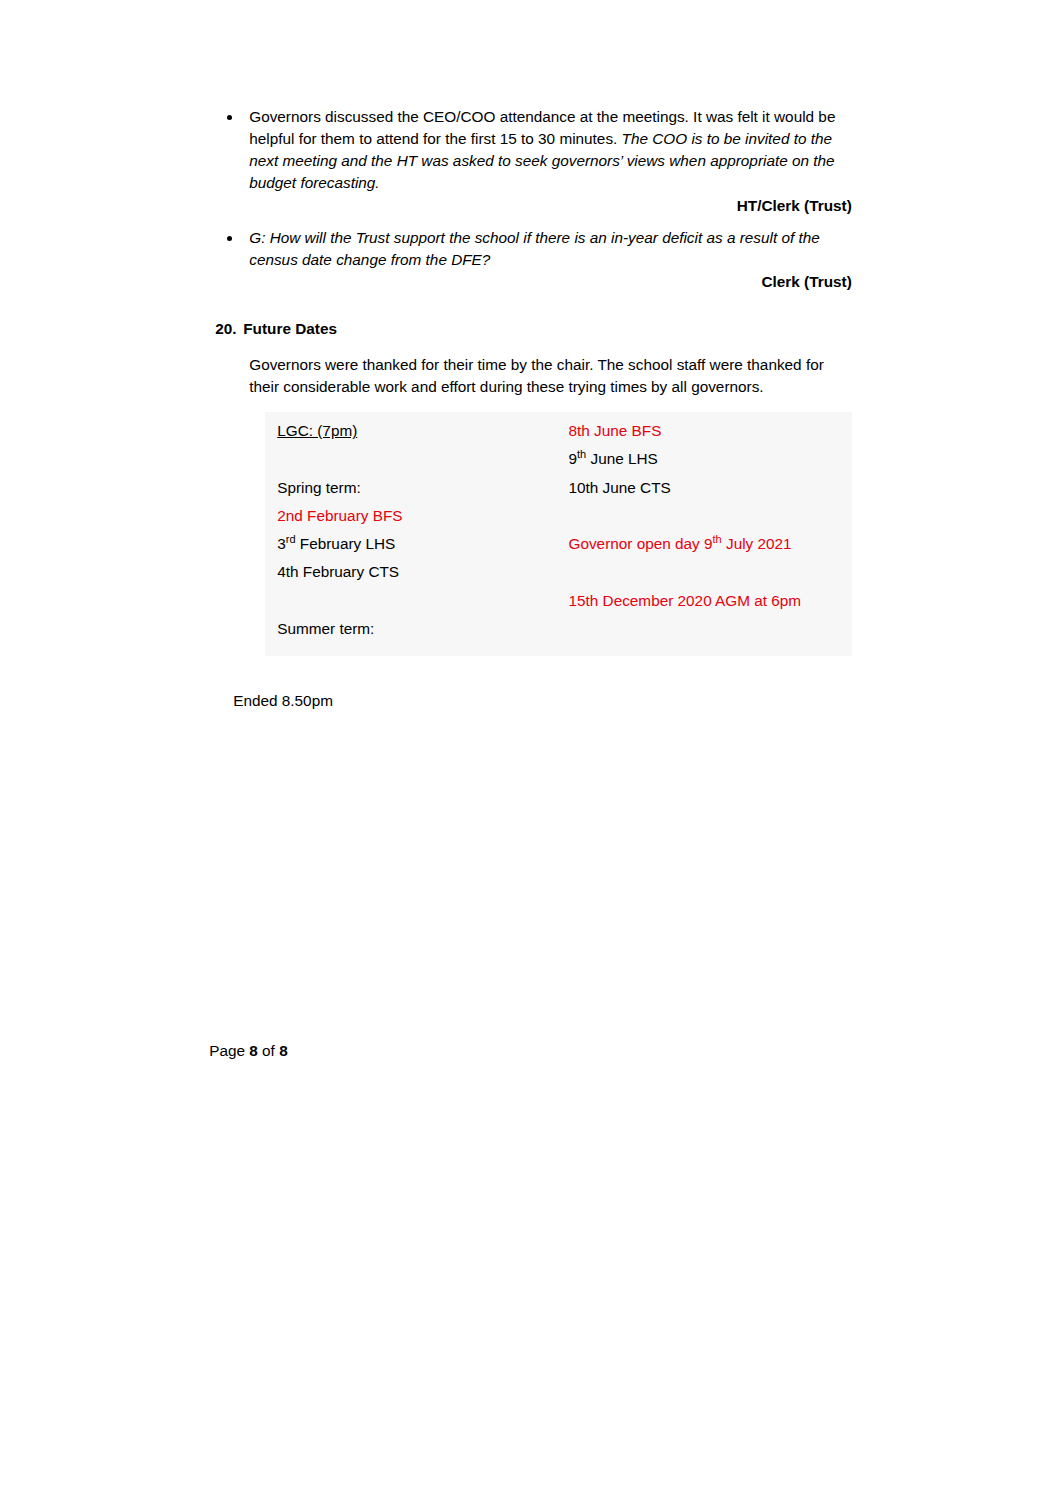Governors discussed the CEO/COO attendance at the meetings. It was felt it would be helpful for them to attend for the first 15 to 30 minutes. The COO is to be invited to the next meeting and the HT was asked to seek governors’ views when appropriate on the budget forecasting.
HT/Clerk (Trust)
G: How will the Trust support the school if there is an in-year deficit as a result of the census date change from the DFE?
Clerk (Trust)
20.
Future Dates
Governors were thanked for their time by the chair. The school staff were thanked for their considerable work and effort during these trying times by all governors.
| LGC: (7pm) Spring term: 2nd February BFS 3 rd February LHS 4th February CTS Summer term: | 8th June BFS 9 th June LHS 10th June CTS Governor open day 9 th July 2021 15th December 2020 AGM at 6pm |
Ended 8.50pm
Page 8 of 8